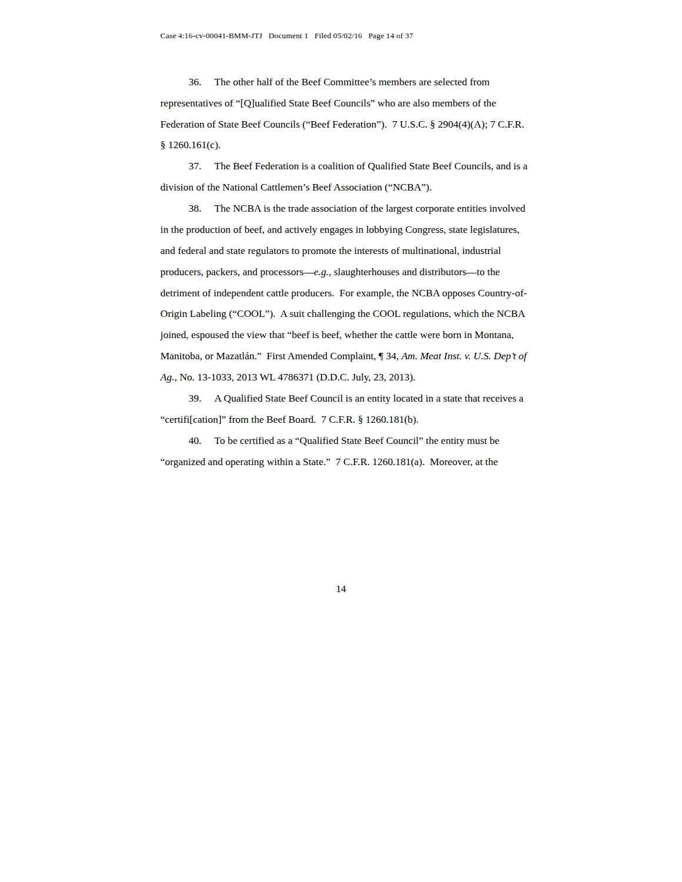Case 4:16-cv-00041-BMM-JTJ Document 1 Filed 05/02/16 Page 14 of 37
36. The other half of the Beef Committee’s members are selected from representatives of “[Q]ualified State Beef Councils” who are also members of the Federation of State Beef Councils (“Beef Federation”). 7 U.S.C. § 2904(4)(A); 7 C.F.R. § 1260.161(c).
37. The Beef Federation is a coalition of Qualified State Beef Councils, and is a division of the National Cattlemen’s Beef Association (“NCBA”).
38. The NCBA is the trade association of the largest corporate entities involved in the production of beef, and actively engages in lobbying Congress, state legislatures, and federal and state regulators to promote the interests of multinational, industrial producers, packers, and processors—e.g., slaughterhouses and distributors—to the detriment of independent cattle producers. For example, the NCBA opposes Country-of-Origin Labeling (“COOL”). A suit challenging the COOL regulations, which the NCBA joined, espoused the view that “beef is beef, whether the cattle were born in Montana, Manitoba, or Mazatlán.” First Amended Complaint, ¶ 34, Am. Meat Inst. v. U.S. Dep’t of Ag., No. 13-1033, 2013 WL 4786371 (D.D.C. July, 23, 2013).
39. A Qualified State Beef Council is an entity located in a state that receives a “certifi[cation]” from the Beef Board. 7 C.F.R. § 1260.181(b).
40. To be certified as a “Qualified State Beef Council” the entity must be “organized and operating within a State.” 7 C.F.R. 1260.181(a). Moreover, at the
14